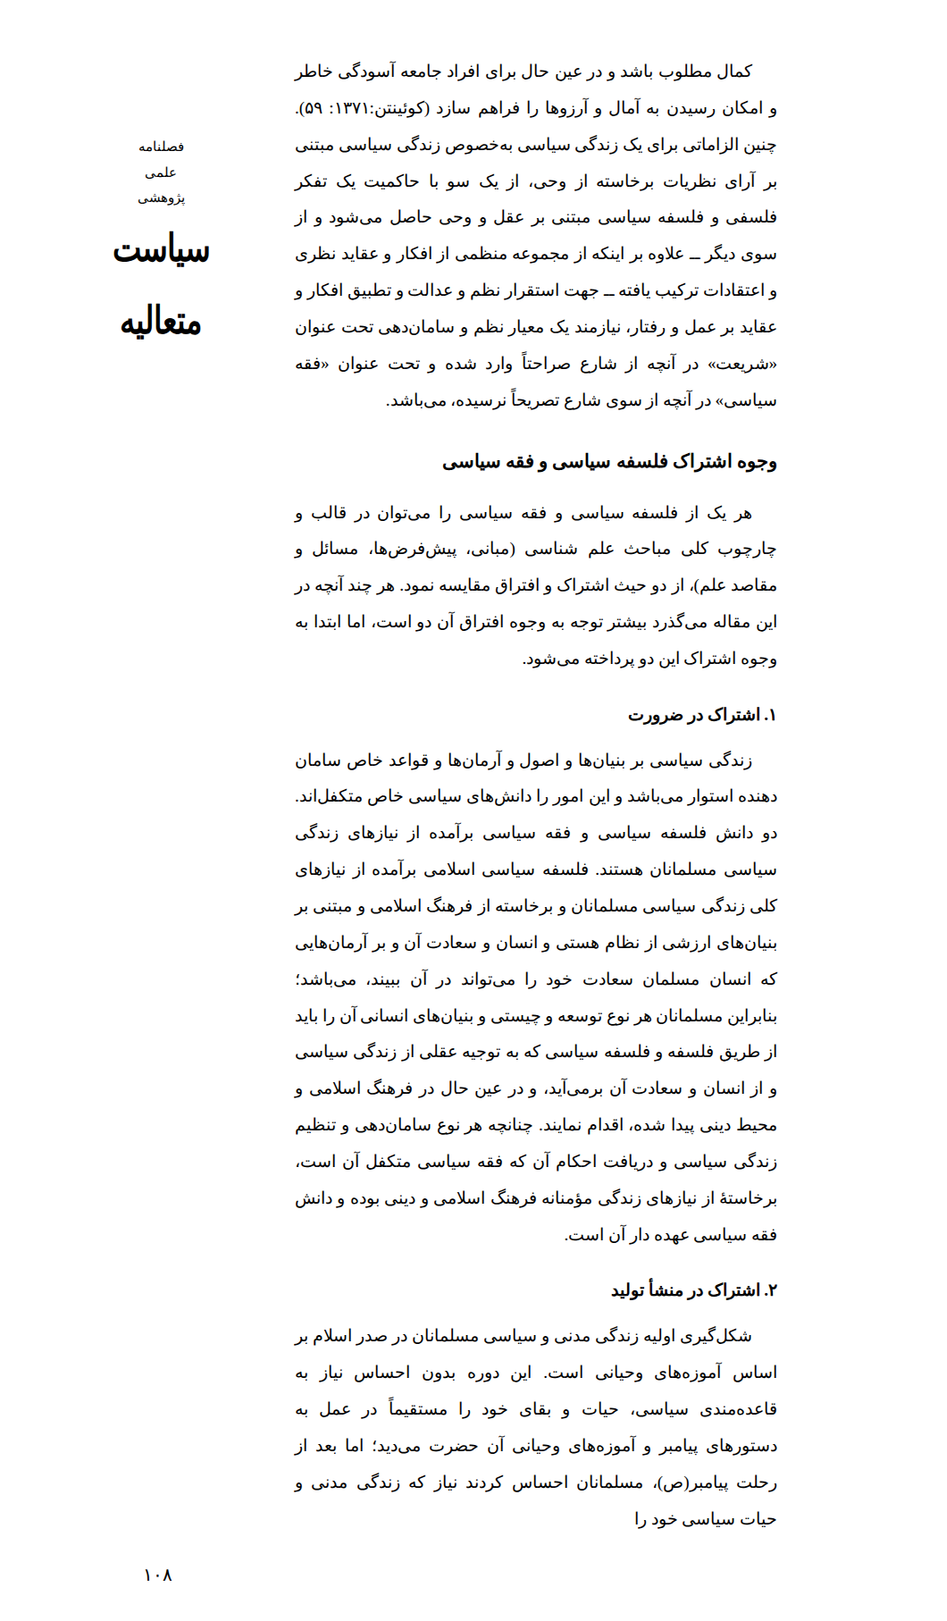فصلنامه
علمی
پژوهشی
سیاست متعالیه
کمال مطلوب باشد و در عین حال برای افراد جامعه آسودگی خاطر و امکان رسیدن به آمال و آرزوها را فراهم سازد (کوئینتن:۱۳۷۱: ۵۹). چنین الزاماتی برای یک زندگی سیاسی به‌خصوص زندگی سیاسی مبتنی بر آرای نظریات برخاسته از وحی، از یک سو با حاکمیت یک تفکر فلسفی و فلسفه سیاسی مبتنی بر عقل و وحی حاصل می‌شود و از سوی دیگر ــ علاوه بر اینکه از مجموعه منظمی از افکار و عقاید نظری و اعتقادات ترکیب یافته ــ جهت استقرار نظم و عدالت و تطبیق افکار و عقاید بر عمل و رفتار، نیازمند یک معیار نظم و سامان‌دهی تحت عنوان «شریعت» در آنچه از شارع صراحتاً وارد شده و تحت عنوان «فقه سیاسی» در آنچه از سوی شارع تصریحاً نرسیده، می‌باشد.
وجوه اشتراک فلسفه سیاسی و فقه سیاسی
هر یک از فلسفه سیاسی و فقه سیاسی را می‌توان در قالب و چارچوب کلی مباحث علم شناسی (مبانی، پیش‌فرض‌ها، مسائل و مقاصد علم)، از دو حیث اشتراک و افتراق مقایسه نمود. هر چند آنچه در این مقاله می‌گذرد بیشتر توجه به وجوه افتراق آن دو است، اما ابتدا به وجوه اشتراک این دو پرداخته می‌شود.
۱. اشتراک در ضرورت
زندگی سیاسی بر بنیان‌ها و اصول و آرمان‌ها و قواعد خاص سامان دهنده استوار می‌باشد و این امور را دانش‌های سیاسی خاص متکفل‌اند. دو دانش فلسفه سیاسی و فقه سیاسی برآمده از نیازهای زندگی سیاسی مسلمانان هستند. فلسفه سیاسی اسلامی برآمده از نیازهای کلی زندگی سیاسی مسلمانان و برخاسته از فرهنگ اسلامی و مبتنی بر بنیان‌های ارزشی از نظام هستی و انسان و سعادت آن و بر آرمان‌هایی که انسان مسلمان سعادت خود را می‌تواند در آن ببیند، می‌باشد؛ بنابراین مسلمانان هر نوع توسعه و چیستی و بنیان‌های انسانی آن را باید از طریق فلسفه و فلسفه سیاسی که به توجیه عقلی از زندگی سیاسی و از انسان و سعادت آن برمی‌آید، و در عین حال در فرهنگ اسلامی و محیط دینی پیدا شده، اقدام نمایند. چنانچه هر نوع سامان‌دهی و تنظیم زندگی سیاسی و دریافت احکام آن که فقه سیاسی متکفل آن است، برخاستهٔ از نیازهای زندگی مؤمنانه فرهنگ اسلامی و دینی بوده و دانش فقه سیاسی عهده دار آن است.
۲. اشتراک در منشأ تولید
شکل‌گیری اولیه زندگی مدنی و سیاسی مسلمانان در صدر اسلام بر اساس آموزه‌های وحیانی است. این دوره بدون احساس نیاز به قاعده‌مندی سیاسی، حیات و بقای خود را مستقیماً در عمل به دستورهای پیامبر و آموزه‌های وحیانی آن حضرت می‌دید؛ اما بعد از رحلت پیامبر(ص)، مسلمانان احساس کردند نیاز که زندگی مدنی و حیات سیاسی خود را
۱۰۸